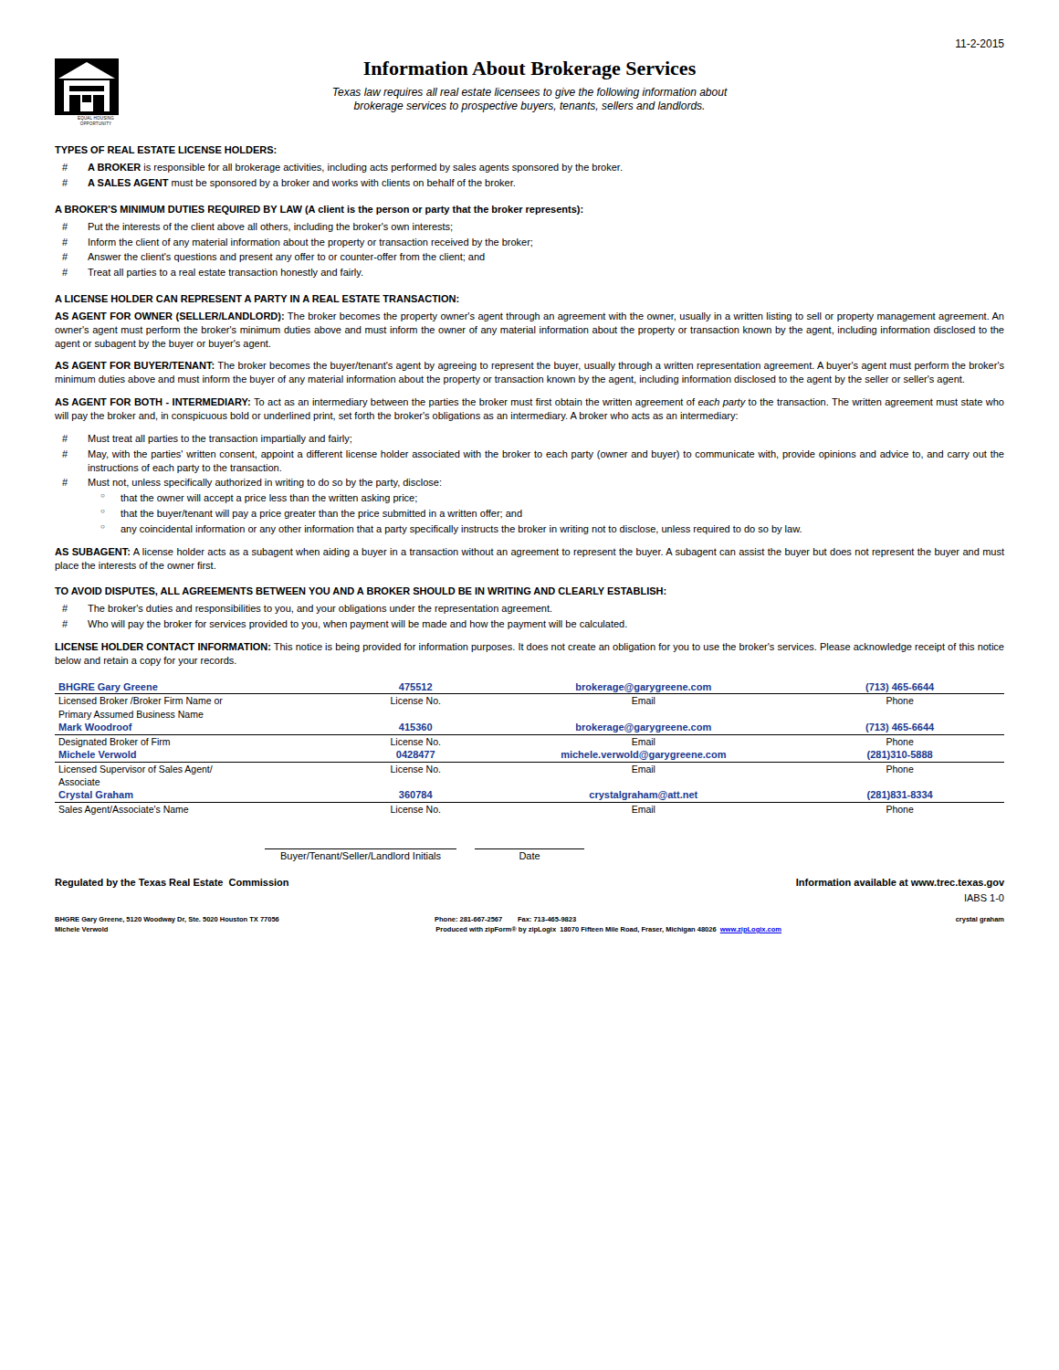11-2-2015
EQUAL HOUSING
OPPORTUNITY
Information About Brokerage Services
Texas law requires all real estate licensees to give the following information about
brokerage services to prospective buyers, tenants, sellers and landlords.
TYPES OF REAL ESTATE LICENSE HOLDERS:
A BROKER is responsible for all brokerage activities, including acts performed by sales agents sponsored by the broker.
A SALES AGENT must be sponsored by a broker and works with clients on behalf of the broker.
A BROKER'S MINIMUM DUTIES REQUIRED BY LAW (A client is the person or party that the broker represents):
Put the interests of the client above all others, including the broker's own interests;
Inform the client of any material information about the property or transaction received by the broker;
Answer the client's questions and present any offer to or counter-offer from the client; and
Treat all parties to a real estate transaction honestly and fairly.
A LICENSE HOLDER CAN REPRESENT A PARTY IN A REAL ESTATE TRANSACTION:
AS AGENT FOR OWNER (SELLER/LANDLORD): The broker becomes the property owner's agent through an agreement with the owner, usually in a written listing to sell or property management agreement. An owner's agent must perform the broker's minimum duties above and must inform the owner of any material information about the property or transaction known by the agent, including information disclosed to the agent or subagent by the buyer or buyer's agent.
AS AGENT FOR BUYER/TENANT: The broker becomes the buyer/tenant's agent by agreeing to represent the buyer, usually through a written representation agreement. A buyer's agent must perform the broker's minimum duties above and must inform the buyer of any material information about the property or transaction known by the agent, including information disclosed to the agent by the seller or seller's agent.
AS AGENT FOR BOTH - INTERMEDIARY: To act as an intermediary between the parties the broker must first obtain the written agreement of each party to the transaction. The written agreement must state who will pay the broker and, in conspicuous bold or underlined print, set forth the broker's obligations as an intermediary. A broker who acts as an intermediary:
Must treat all parties to the transaction impartially and fairly;
May, with the parties' written consent, appoint a different license holder associated with the broker to each party (owner and buyer) to communicate with, provide opinions and advice to, and carry out the instructions of each party to the transaction.
Must not, unless specifically authorized in writing to do so by the party, disclose:
that the owner will accept a price less than the written asking price;
that the buyer/tenant will pay a price greater than the price submitted in a written offer; and
any coincidental information or any other information that a party specifically instructs the broker in writing not to disclose, unless required to do so by law.
AS SUBAGENT: A license holder acts as a subagent when aiding a buyer in a transaction without an agreement to represent the buyer. A subagent can assist the buyer but does not represent the buyer and must place the interests of the owner first.
TO AVOID DISPUTES, ALL AGREEMENTS BETWEEN YOU AND A BROKER SHOULD BE IN WRITING AND CLEARLY ESTABLISH:
The broker's duties and responsibilities to you, and your obligations under the representation agreement.
Who will pay the broker for services provided to you, when payment will be made and how the payment will be calculated.
LICENSE HOLDER CONTACT INFORMATION: This notice is being provided for information purposes. It does not create an obligation for you to use the broker's services. Please acknowledge receipt of this notice below and retain a copy for your records.
| BHGRE Gary Greene | 475512 | brokerage@garygreene.com | (713) 465-6644 |
| Licensed Broker /Broker Firm Name or Primary Assumed Business Name | License No. | Email | Phone |
| Mark Woodroof | 415360 | brokerage@garygreene.com | (713) 465-6644 |
| Designated Broker of Firm | License No. | Email | Phone |
| Michele Verwold | 0428477 | michele.verwold@garygreene.com | (281)310-5888 |
| Licensed Supervisor of Sales Agent/ Associate | License No. | Email | Phone |
| Crystal Graham | 360784 | crystalgraham@att.net | (281)831-8334 |
| Sales Agent/Associate's Name | License No. | Email | Phone |
Buyer/Tenant/Seller/Landlord Initials
Date
Regulated by the Texas Real Estate Commission
Information available at www.trec.texas.gov
IABS 1-0
BHGRE Gary Greene, 5120 Woodway Dr, Ste. 5020 Houston TX 77056
Phone: 281-667-2567 Fax: 713-465-9823
crystal graham
Michele Verwold
Produced with zipForm® by zipLogix 18070 Fifteen Mile Road, Fraser, Michigan 48026 www.zipLogix.com